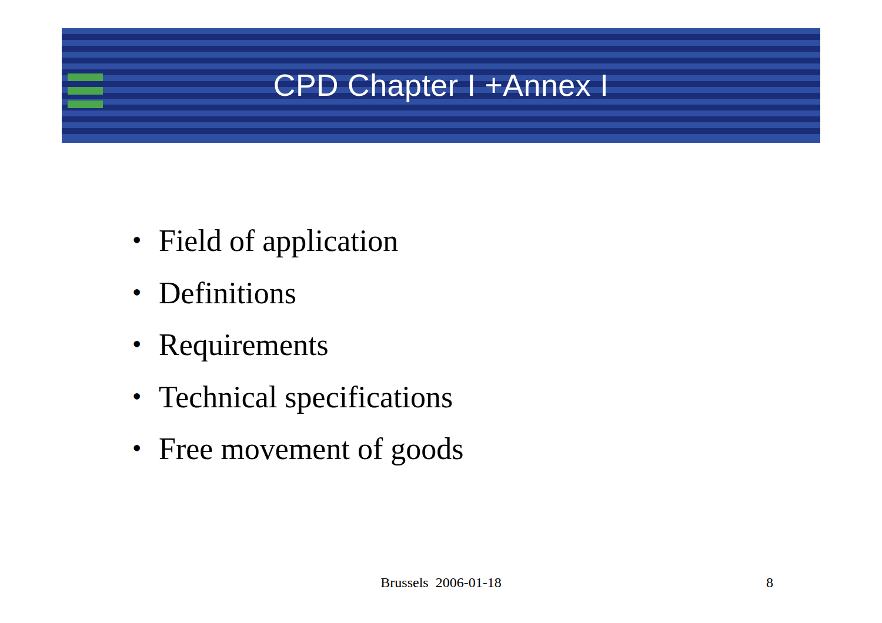CPD Chapter I +Annex I
Field of application
Definitions
Requirements
Technical specifications
Free movement of goods
Brussels 2006-01-18
8